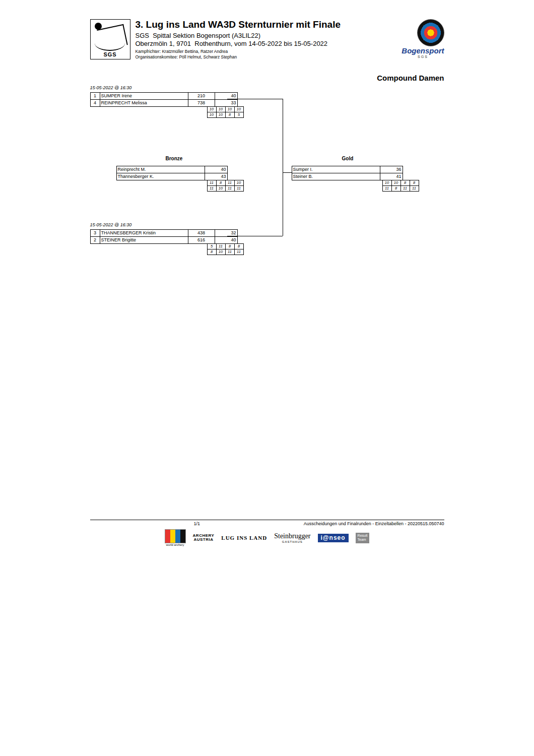SGS
3. Lug ins Land WA3D Sternturnier mit Finale
SGS Spittal Sektion Bogensport (A3LIL22)
Oberzmöln 1, 9701 Rothenthurn, vom 14-05-2022 bis 15-05-2022
Kampfrichter: Kratzmüller Bettina, Ratzer Andrea
Organisationskomitee: Pöll Helmut, Schwarz Stephan
BogensportSGS
Compound Damen
15-05-2022 @ 16:30
| 1 | SUMPER Irene | 210 | 40 |
| 4 | REINPRECHT Melissa | 738 | 33 |
| 10 | 10 | 10 | 10 |
| 10 | 10 | 8 | 5 |
15-05-2022 @ 16:30
| 3 | THANNESBERGER Kristin | 438 | 32 |
| 2 | STEINER Brigitte | 616 | 40 |
| 5 | 11 | 8 | 8 |
| 8 | 10 | 11 | 11 |
Bronze
| Reinprecht M. | 40 |
| Thannesberger K. | 43 |
| 11 | 8 | 11 | 10 |
| 11 | 10 | 11 | 11 |
Gold
| Sumper I. | 36 |
| Steiner B. | 41 |
| 10 | 10 | 8 | 8 |
| 11 | 8 | 11 | 11 |
1/1 Ausscheidungen und Finalrunden - Einzeltabellen - 20220515.050740
world archery
ARCHERY
AUSTRIA
LUG INS LAND
SteinbruggerGASTHAUS
i@nseo
Result
Team